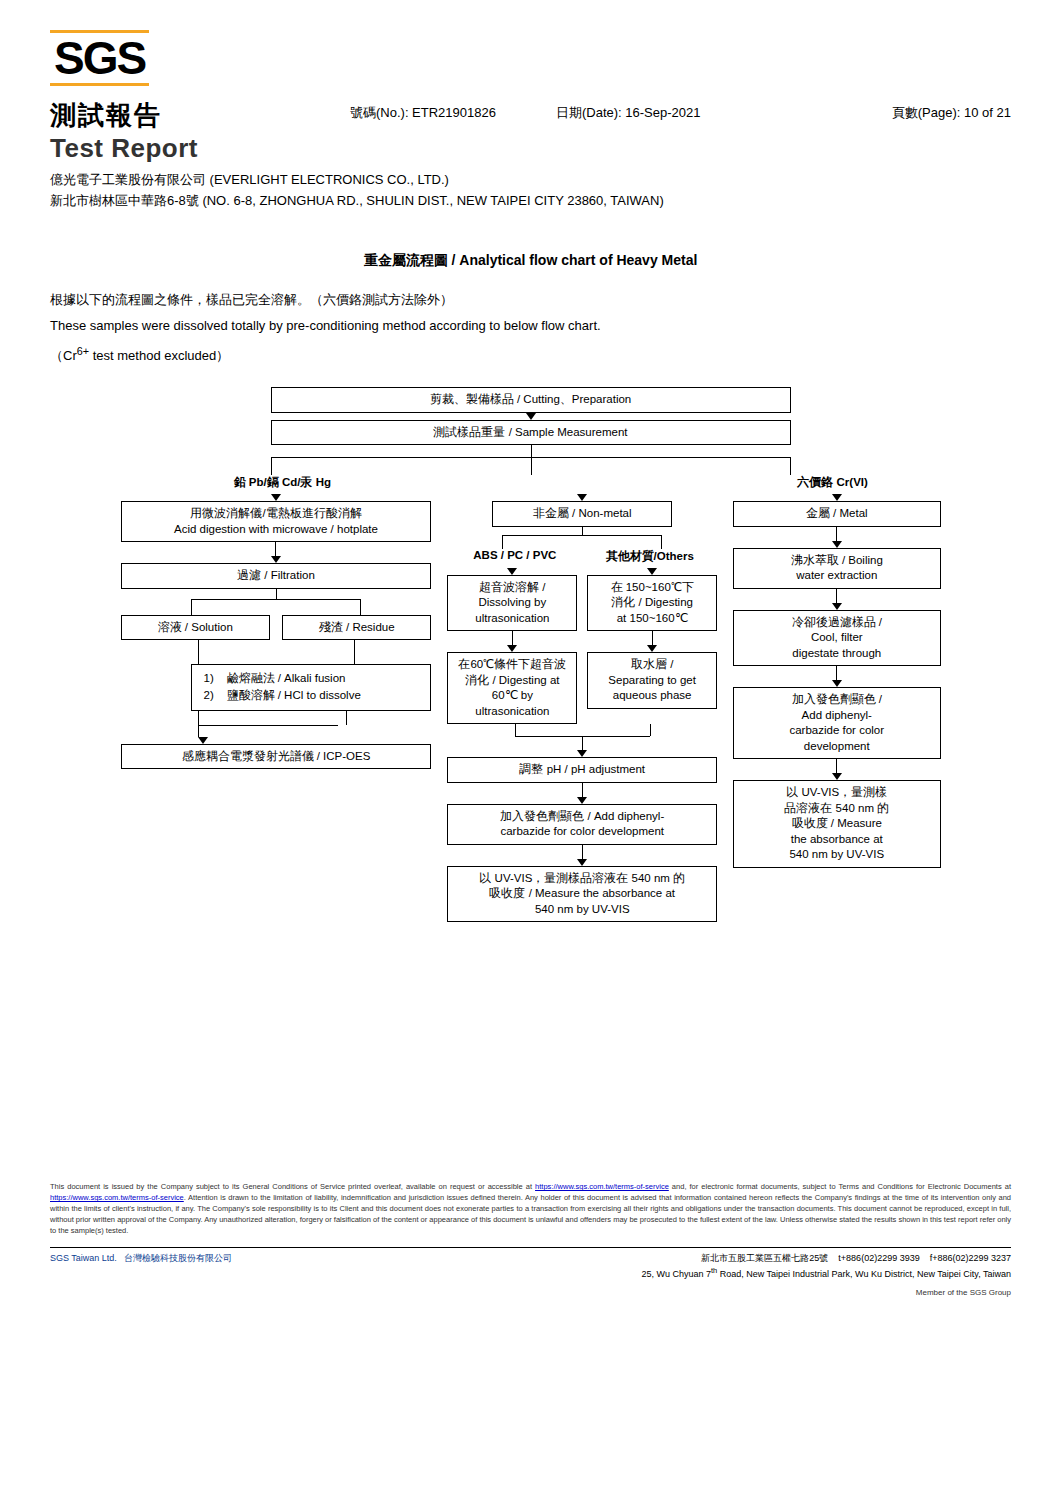SGS
測試報告
Test Report
號碼(No.): ETR21901826 日期(Date): 16-Sep-2021
頁數(Page): 10 of 21
億光電子工業股份有限公司 (EVERLIGHT ELECTRONICS CO., LTD.)
新北市樹林區中華路6-8號 (NO. 6-8, ZHONGHUA RD., SHULIN DIST., NEW TAIPEI CITY 23860, TAIWAN)
重金屬流程圖 / Analytical flow chart of Heavy Metal
根據以下的流程圖之條件，樣品已完全溶解。（六價鉻測試方法除外）
These samples were dissolved totally by pre-conditioning method according to below flow chart.
（Cr6+ test method excluded）
剪裁、製備樣品 / Cutting、Preparation
測試樣品重量 / Sample Measurement
| 鉛 Pb/鎘 Cd/汞 Hg | | 六價鉻 Cr(VI) |
| 用微波消解儀/電熱板進行酸消解 Acid digestion with microwave / hotplate 過濾 / Filtration / 溶液 / Solution / 殘渣 / Residue / 1) 鹼熔融法 / Alkali fusion 2) 鹽酸溶解 / HCl to dissolve 感應耦合電漿發射光譜儀 / ICP-OES | 非金屬 / Non-metal / ABS / PC / PVC / 其他材質/Others / / 超音波溶解 / Dissolving by ultrasonication 在60℃條件下超音波 消化 / Digesting at 60℃ by ultrasonication / 在 150~160℃下 消化 / Digesting at 150~160℃ 取水層 / Separating to get aqueous phase / 調整 pH / pH adjustment 加入發色劑顯色 / Add diphenyl- carbazide for color development 以 UV-VIS，量測樣品溶液在 540 nm 的 吸收度 / Measure the absorbance at 540 nm by UV-VIS | 金屬 / Metal 沸水萃取 / Boiling water extraction 冷卻後過濾樣品 / Cool, filter digestate through 加入發色劑顯色 / Add diphenyl- carbazide for color development 以 UV-VIS，量測樣 品溶液在 540 nm 的 吸收度 / Measure the absorbance at 540 nm by UV-VIS |
This document is issued by the Company subject to its General Conditions of Service printed overleaf, available on request or accessible at https://www.sgs.com.tw/terms-of-service and, for electronic format documents, subject to Terms and Conditions for Electronic Documents at https://www.sgs.com.tw/terms-of-service. Attention is drawn to the limitation of liability, indemnification and jurisdiction issues defined therein. Any holder of this document is advised that information contained hereon reflects the Company's findings at the time of its intervention only and within the limits of client's instruction, if any. The Company's sole responsibility is to its Client and this document does not exonerate parties to a transaction from exercising all their rights and obligations under the transaction documents. This document cannot be reproduced, except in full, without prior written approval of the Company. Any unauthorized alteration, forgery or falsification of the content or appearance of this document is unlawful and offenders may be prosecuted to the fullest extent of the law. Unless otherwise stated the results shown in this test report refer only to the sample(s) tested.
SGS Taiwan Ltd. 台灣檢驗科技股份有限公司
新北市五股工業區五權七路25號 t+886(02)2299 3939 f+886(02)2299 3237
25, Wu Chyuan 7th Road, New Taipei Industrial Park, Wu Ku District, New Taipei City, Taiwan
Member of the SGS Group